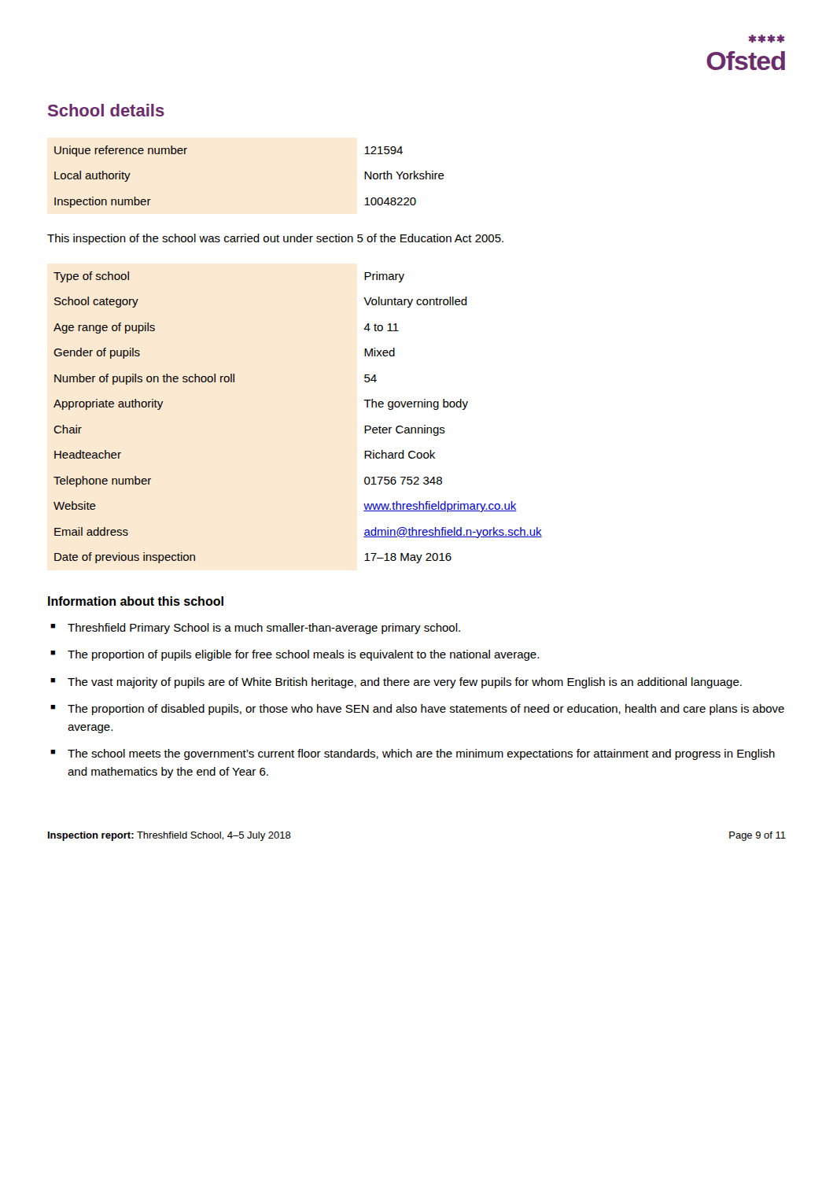✱✱✱✱
Ofsted
School details
| Unique reference number | 121594 |
| Local authority | North Yorkshire |
| Inspection number | 10048220 |
This inspection of the school was carried out under section 5 of the Education Act 2005.
| Type of school | Primary |
| School category | Voluntary controlled |
| Age range of pupils | 4 to 11 |
| Gender of pupils | Mixed |
| Number of pupils on the school roll | 54 |
| Appropriate authority | The governing body |
| Chair | Peter Cannings |
| Headteacher | Richard Cook |
| Telephone number | 01756 752 348 |
| Website | www.threshfieldprimary.co.uk |
| Email address | admin@threshfield.n-yorks.sch.uk |
| Date of previous inspection | 17–18 May 2016 |
Information about this school
Threshfield Primary School is a much smaller-than-average primary school.
The proportion of pupils eligible for free school meals is equivalent to the national average.
The vast majority of pupils are of White British heritage, and there are very few pupils for whom English is an additional language.
The proportion of disabled pupils, or those who have SEN and also have statements of need or education, health and care plans is above average.
The school meets the government’s current floor standards, which are the minimum expectations for attainment and progress in English and mathematics by the end of Year 6.
Inspection report: Threshfield School, 4–5 July 2018
Page 9 of 11